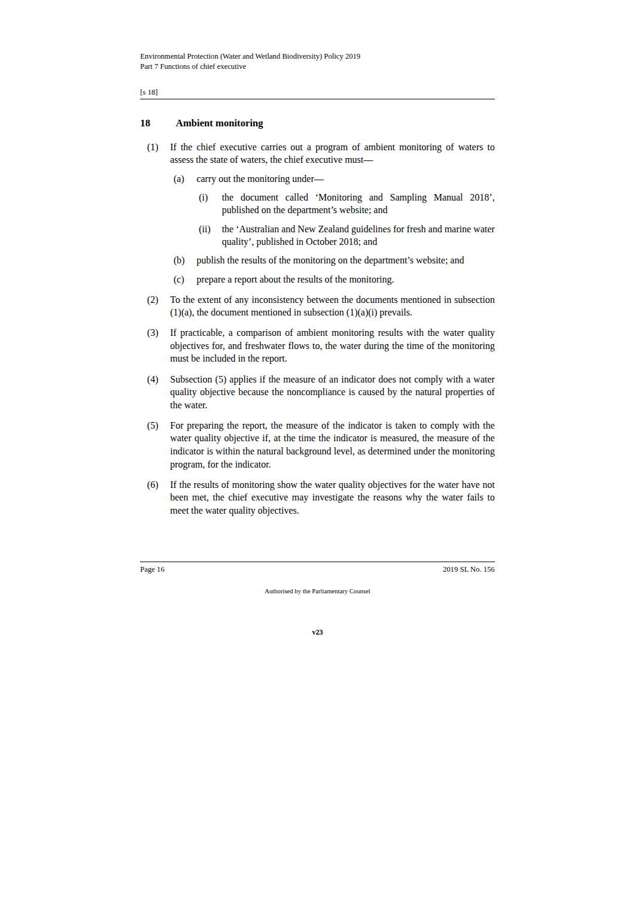Environmental Protection (Water and Wetland Biodiversity) Policy 2019 Part 7 Functions of chief executive
[s 18]
18 Ambient monitoring
(1)
If the chief executive carries out a program of ambient monitoring of waters to assess the state of waters, the chief executive must—
(a)
carry out the monitoring under—
(i)
the document called ‘Monitoring and Sampling Manual 2018’, published on the department’s website; and
(ii)
the ‘Australian and New Zealand guidelines for fresh and marine water quality’, published in October 2018; and
(b)
publish the results of the monitoring on the department’s website; and
(c)
prepare a report about the results of the monitoring.
(2)
To the extent of any inconsistency between the documents mentioned in subsection (1)(a), the document mentioned in subsection (1)(a)(i) prevails.
(3)
If practicable, a comparison of ambient monitoring results with the water quality objectives for, and freshwater flows to, the water during the time of the monitoring must be included in the report.
(4)
Subsection (5) applies if the measure of an indicator does not comply with a water quality objective because the noncompliance is caused by the natural properties of the water.
(5)
For preparing the report, the measure of the indicator is taken to comply with the water quality objective if, at the time the indicator is measured, the measure of the indicator is within the natural background level, as determined under the monitoring program, for the indicator.
(6)
If the results of monitoring show the water quality objectives for the water have not been met, the chief executive may investigate the reasons why the water fails to meet the water quality objectives.
Page 16 2019 SL No. 156
Authorised by the Parliamentary Counsel
v23